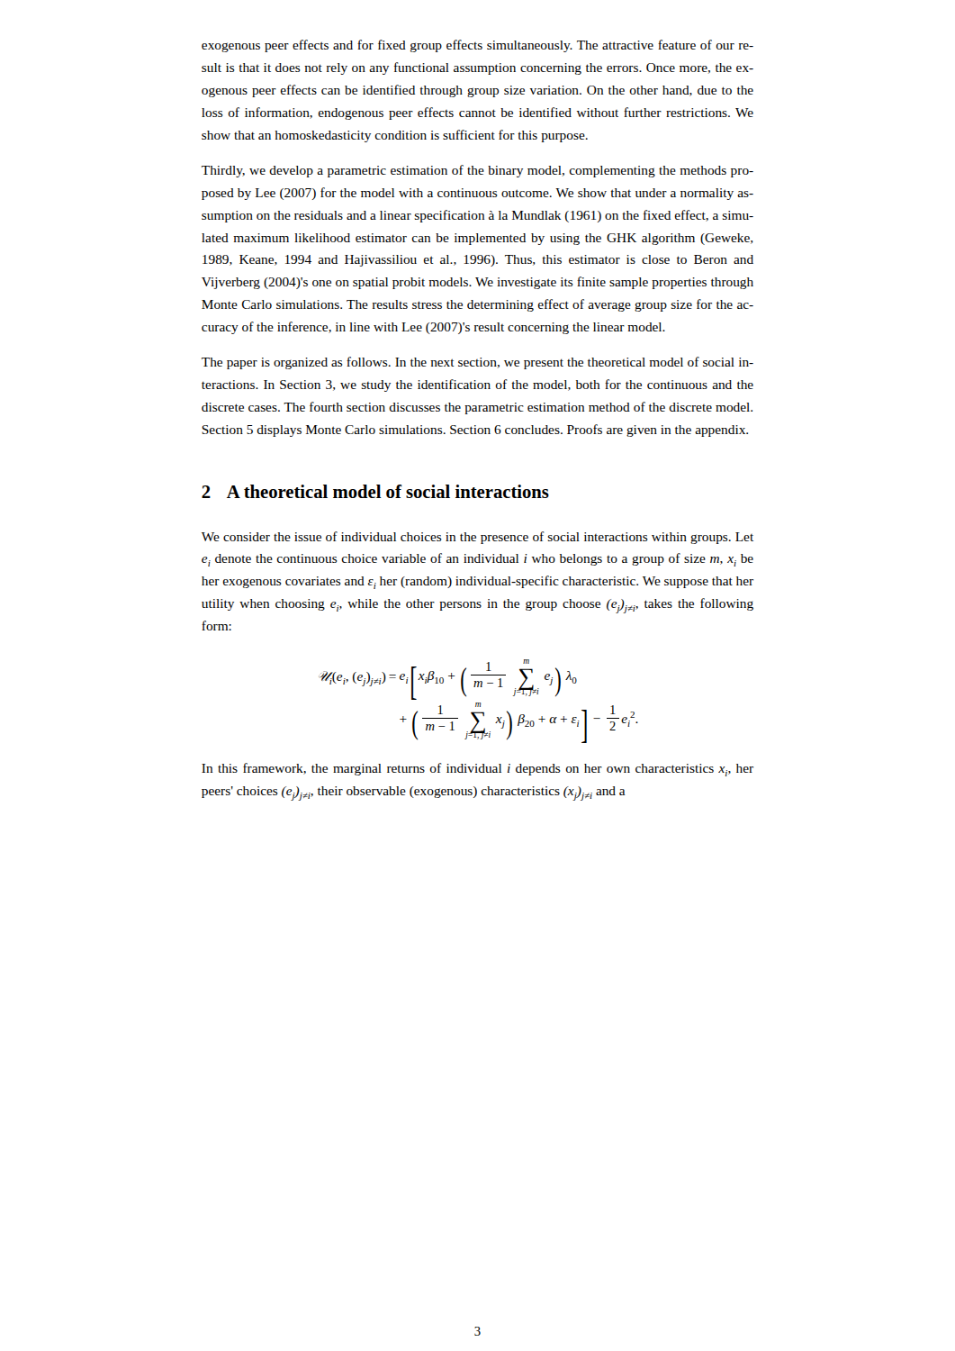exogenous peer effects and for fixed group effects simultaneously. The attractive feature of our result is that it does not rely on any functional assumption concerning the errors. Once more, the exogenous peer effects can be identified through group size variation. On the other hand, due to the loss of information, endogenous peer effects cannot be identified without further restrictions. We show that an homoskedasticity condition is sufficient for this purpose.
Thirdly, we develop a parametric estimation of the binary model, complementing the methods proposed by Lee (2007) for the model with a continuous outcome. We show that under a normality assumption on the residuals and a linear specification à la Mundlak (1961) on the fixed effect, a simulated maximum likelihood estimator can be implemented by using the GHK algorithm (Geweke, 1989, Keane, 1994 and Hajivassiliou et al., 1996). Thus, this estimator is close to Beron and Vijverberg (2004)'s one on spatial probit models. We investigate its finite sample properties through Monte Carlo simulations. The results stress the determining effect of average group size for the accuracy of the inference, in line with Lee (2007)'s result concerning the linear model.
The paper is organized as follows. In the next section, we present the theoretical model of social interactions. In Section 3, we study the identification of the model, both for the continuous and the discrete cases. The fourth section discusses the parametric estimation method of the discrete model. Section 5 displays Monte Carlo simulations. Section 6 concludes. Proofs are given in the appendix.
2 A theoretical model of social interactions
We consider the issue of individual choices in the presence of social interactions within groups. Let ei denote the continuous choice variable of an individual i who belongs to a group of size m, xi be her exogenous covariates and εi her (random) individual-specific characteristic. We suppose that her utility when choosing ei, while the other persons in the group choose (ej)j≠i, takes the following form:
| 𝒰 i ( e i , ( e j ) j≠i ) | = | e i [ x i β 10 + ( 1 m − 1 m ∑ j =1, j≠i e j ) λ 0 |
| | | + ( 1 m − 1 m ∑ j =1, j≠i x j ) β 20 + α + ε i ] − 1 2 e i 2 . |
In this framework, the marginal returns of individual i depends on her own characteristics xi, her peers' choices (ej)j≠i, their observable (exogenous) characteristics (xj)j≠i and a
3